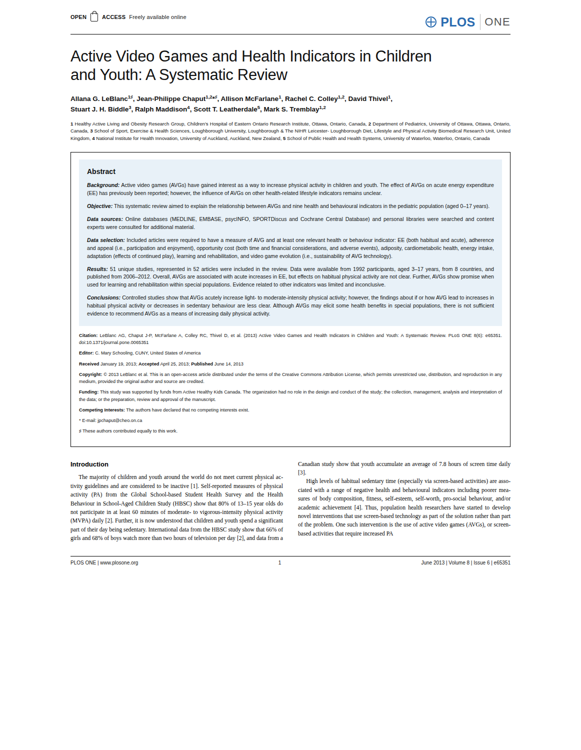OPEN ACCESS Freely available online
PLOS ONE
Active Video Games and Health Indicators in Children
and Youth: A Systematic Review
Allana G. LeBlanc1♯, Jean-Philippe Chaput1,2*♯, Allison McFarlane1, Rachel C. Colley1,2, David Thivel1,
Stuart J. H. Biddle3, Ralph Maddison4, Scott T. Leatherdale5, Mark S. Tremblay1,2
1 Healthy Active Living and Obesity Research Group, Children's Hospital of Eastern Ontario Research Institute, Ottawa, Ontario, Canada, 2 Department of Pediatrics, University of Ottawa, Ottawa, Ontario, Canada, 3 School of Sport, Exercise & Health Sciences, Loughborough University, Loughborough & The NIHR Leicester- Loughborough Diet, Lifestyle and Physical Activity Biomedical Research Unit, United Kingdom, 4 National Institute for Health Innovation, University of Auckland, Auckland, New Zealand, 5 School of Public Health and Health Systems, University of Waterloo, Waterloo, Ontario, Canada
Abstract
Background: Active video games (AVGs) have gained interest as a way to increase physical activity in children and youth. The effect of AVGs on acute energy expenditure (EE) has previously been reported; however, the influence of AVGs on other health-related lifestyle indicators remains unclear.
Objective: This systematic review aimed to explain the relationship between AVGs and nine health and behavioural indicators in the pediatric population (aged 0–17 years).
Data sources: Online databases (MEDLINE, EMBASE, psycINFO, SPORTDiscus and Cochrane Central Database) and personal libraries were searched and content experts were consulted for additional material.
Data selection: Included articles were required to have a measure of AVG and at least one relevant health or behaviour indicator: EE (both habitual and acute), adherence and appeal (i.e., participation and enjoyment), opportunity cost (both time and financial considerations, and adverse events), adiposity, cardiometabolic health, energy intake, adaptation (effects of continued play), learning and rehabilitation, and video game evolution (i.e., sustainability of AVG technology).
Results: 51 unique studies, represented in 52 articles were included in the review. Data were available from 1992 participants, aged 3–17 years, from 8 countries, and published from 2006–2012. Overall, AVGs are associated with acute increases in EE, but effects on habitual physical activity are not clear. Further, AVGs show promise when used for learning and rehabilitation within special populations. Evidence related to other indicators was limited and inconclusive.
Conclusions: Controlled studies show that AVGs acutely increase light- to moderate-intensity physical activity; however, the findings about if or how AVG lead to increases in habitual physical activity or decreases in sedentary behaviour are less clear. Although AVGs may elicit some health benefits in special populations, there is not sufficient evidence to recommend AVGs as a means of increasing daily physical activity.
Citation: LeBlanc AG, Chaput J-P, McFarlane A, Colley RC, Thivel D, et al. (2013) Active Video Games and Health Indicators in Children and Youth: A Systematic Review. PLoS ONE 8(6): e65351. doi:10.1371/journal.pone.0065351
Editor: C. Mary Schooling, CUNY, United States of America
Received January 19, 2013; Accepted April 25, 2013; Published June 14, 2013
Copyright: © 2013 LeBlanc et al. This is an open-access article distributed under the terms of the Creative Commons Attribution License, which permits unrestricted use, distribution, and reproduction in any medium, provided the original author and source are credited.
Funding: This study was supported by funds from Active Healthy Kids Canada. The organization had no role in the design and conduct of the study; the collection, management, analysis and interpretation of the data; or the preparation, review and approval of the manuscript.
Competing Interests: The authors have declared that no competing interests exist.
* E-mail: jpchaput@cheo.on.ca
♯ These authors contributed equally to this work.
Introduction
The majority of children and youth around the world do not meet current physical activity guidelines and are considered to be inactive [1]. Self-reported measures of physical activity (PA) from the Global School-based Student Health Survey and the Health Behaviour in School-Aged Children Study (HBSC) show that 80% of 13–15 year olds do not participate in at least 60 minutes of moderate- to vigorous-intensity physical activity (MVPA) daily [2]. Further, it is now understood that children and youth spend a significant part of their day being sedentary. International data from the HBSC study show that 66% of girls and 68% of boys watch more than two hours of television per day [2], and data from a Canadian study show that youth accumulate an average of 7.8 hours of screen time daily [3].
High levels of habitual sedentary time (especially via screen-based activities) are associated with a range of negative health and behavioural indicators including poorer measures of body composition, fitness, self-esteem, self-worth, pro-social behaviour, and/or academic achievement [4]. Thus, population health researchers have started to develop novel interventions that use screen-based technology as part of the solution rather than part of the problem. One such intervention is the use of active video games (AVGs), or screen-based activities that require increased PA
PLOS ONE | www.plosone.org
1
June 2013 | Volume 8 | Issue 6 | e65351